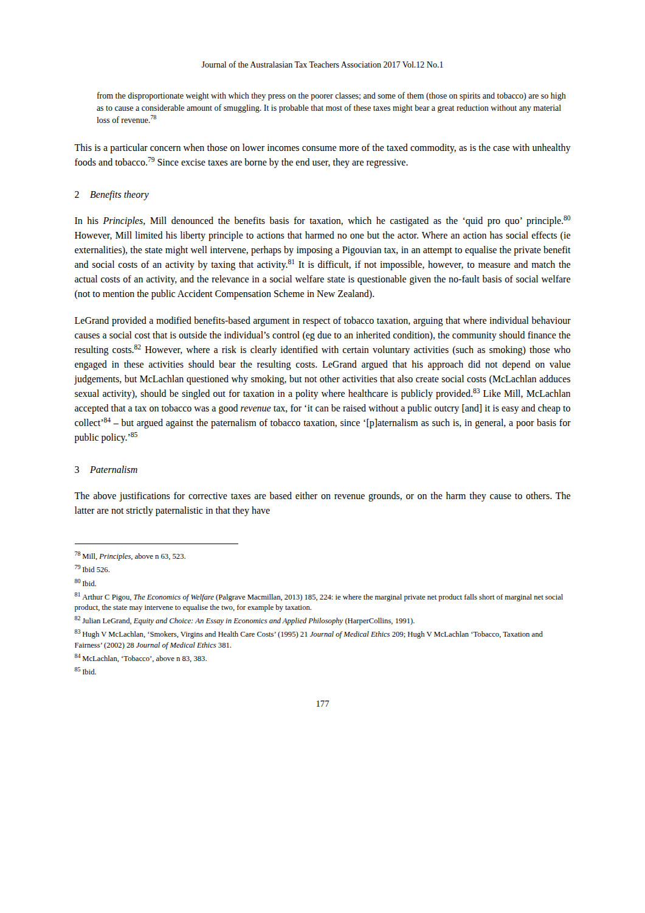Journal of the Australasian Tax Teachers Association 2017 Vol.12 No.1
from the disproportionate weight with which they press on the poorer classes; and some of them (those on spirits and tobacco) are so high as to cause a considerable amount of smuggling. It is probable that most of these taxes might bear a great reduction without any material loss of revenue.78
This is a particular concern when those on lower incomes consume more of the taxed commodity, as is the case with unhealthy foods and tobacco.79 Since excise taxes are borne by the end user, they are regressive.
2 Benefits theory
In his Principles, Mill denounced the benefits basis for taxation, which he castigated as the ‘quid pro quo’ principle.80 However, Mill limited his liberty principle to actions that harmed no one but the actor. Where an action has social effects (ie externalities), the state might well intervene, perhaps by imposing a Pigouvian tax, in an attempt to equalise the private benefit and social costs of an activity by taxing that activity.81 It is difficult, if not impossible, however, to measure and match the actual costs of an activity, and the relevance in a social welfare state is questionable given the no-fault basis of social welfare (not to mention the public Accident Compensation Scheme in New Zealand).
LeGrand provided a modified benefits-based argument in respect of tobacco taxation, arguing that where individual behaviour causes a social cost that is outside the individual’s control (eg due to an inherited condition), the community should finance the resulting costs.82 However, where a risk is clearly identified with certain voluntary activities (such as smoking) those who engaged in these activities should bear the resulting costs. LeGrand argued that his approach did not depend on value judgements, but McLachlan questioned why smoking, but not other activities that also create social costs (McLachlan adduces sexual activity), should be singled out for taxation in a polity where healthcare is publicly provided.83 Like Mill, McLachlan accepted that a tax on tobacco was a good revenue tax, for ‘it can be raised without a public outcry [and] it is easy and cheap to collect’84 – but argued against the paternalism of tobacco taxation, since ‘[p]aternalism as such is, in general, a poor basis for public policy.’85
3 Paternalism
The above justifications for corrective taxes are based either on revenue grounds, or on the harm they cause to others. The latter are not strictly paternalistic in that they have
78 Mill, Principles, above n 63, 523.
79 Ibid 526.
80 Ibid.
81 Arthur C Pigou, The Economics of Welfare (Palgrave Macmillan, 2013) 185, 224: ie where the marginal private net product falls short of marginal net social product, the state may intervene to equalise the two, for example by taxation.
82 Julian LeGrand, Equity and Choice: An Essay in Economics and Applied Philosophy (HarperCollins, 1991).
83 Hugh V McLachlan, ‘Smokers, Virgins and Health Care Costs’ (1995) 21 Journal of Medical Ethics 209; Hugh V McLachlan ‘Tobacco, Taxation and Fairness’ (2002) 28 Journal of Medical Ethics 381.
84 McLachlan, ‘Tobacco’, above n 83, 383.
85 Ibid.
177